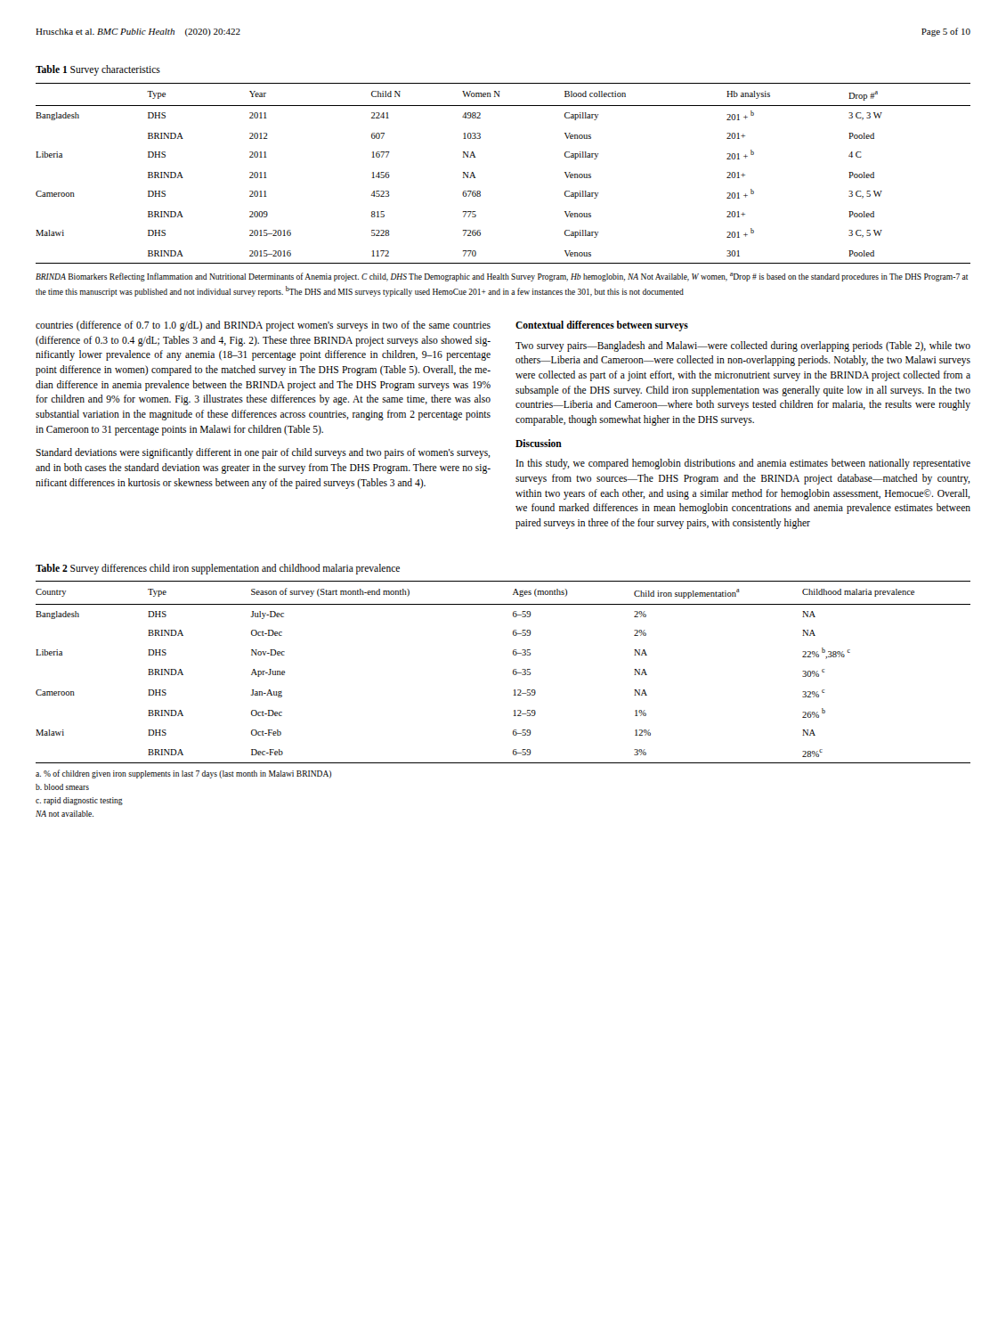Hruschka et al. BMC Public Health (2020) 20:422
Page 5 of 10
Table 1 Survey characteristics
| | Type | Year | Child N | Women N | Blood collection | Hb analysis | Drop # a |
| --- | --- | --- | --- | --- | --- | --- | --- |
| Bangladesh | DHS | 2011 | 2241 | 4982 | Capillary | 201 + b | 3 C, 3 W |
| | BRINDA | 2012 | 607 | 1033 | Venous | 201+ | Pooled |
| Liberia | DHS | 2011 | 1677 | NA | Capillary | 201 + b | 4 C |
| | BRINDA | 2011 | 1456 | NA | Venous | 201+ | Pooled |
| Cameroon | DHS | 2011 | 4523 | 6768 | Capillary | 201 + b | 3 C, 5 W |
| | BRINDA | 2009 | 815 | 775 | Venous | 201+ | Pooled |
| Malawi | DHS | 2015–2016 | 5228 | 7266 | Capillary | 201 + b | 3 C, 5 W |
| | BRINDA | 2015–2016 | 1172 | 770 | Venous | 301 | Pooled |
BRINDA Biomarkers Reflecting Inflammation and Nutritional Determinants of Anemia project. C child, DHS The Demographic and Health Survey Program, Hb hemoglobin, NA Not Available, W women, aDrop # is based on the standard procedures in The DHS Program-7 at the time this manuscript was published and not individual survey reports. bThe DHS and MIS surveys typically used HemoCue 201+ and in a few instances the 301, but this is not documented
countries (difference of 0.7 to 1.0 g/dL) and BRINDA project women's surveys in two of the same countries (difference of 0.3 to 0.4 g/dL; Tables 3 and 4, Fig. 2). These three BRINDA project surveys also showed significantly lower prevalence of any anemia (18–31 percentage point difference in children, 9–16 percentage point difference in women) compared to the matched survey in The DHS Program (Table 5). Overall, the median difference in anemia prevalence between the BRINDA project and The DHS Program surveys was 19% for children and 9% for women. Fig. 3 illustrates these differences by age. At the same time, there was also substantial variation in the magnitude of these differences across countries, ranging from 2 percentage points in Cameroon to 31 percentage points in Malawi for children (Table 5).
Standard deviations were significantly different in one pair of child surveys and two pairs of women's surveys, and in both cases the standard deviation was greater in the survey from The DHS Program. There were no significant differences in kurtosis or skewness between any of the paired surveys (Tables 3 and 4).
Contextual differences between surveys
Two survey pairs—Bangladesh and Malawi—were collected during overlapping periods (Table 2), while two others—Liberia and Cameroon—were collected in non-overlapping periods. Notably, the two Malawi surveys were collected as part of a joint effort, with the micronutrient survey in the BRINDA project collected from a subsample of the DHS survey. Child iron supplementation was generally quite low in all surveys. In the two countries—Liberia and Cameroon—where both surveys tested children for malaria, the results were roughly comparable, though somewhat higher in the DHS surveys.
Discussion
In this study, we compared hemoglobin distributions and anemia estimates between nationally representative surveys from two sources—The DHS Program and the BRINDA project database—matched by country, within two years of each other, and using a similar method for hemoglobin assessment, Hemocue©. Overall, we found marked differences in mean hemoglobin concentrations and anemia prevalence estimates between paired surveys in three of the four survey pairs, with consistently higher
Table 2 Survey differences child iron supplementation and childhood malaria prevalence
| Country | Type | Season of survey (Start month-end month) | Ages (months) | Child iron supplementation a | Childhood malaria prevalence |
| --- | --- | --- | --- | --- | --- |
| Bangladesh | DHS | July-Dec | 6–59 | 2% | NA |
| | BRINDA | Oct-Dec | 6–59 | 2% | NA |
| Liberia | DHS | Nov-Dec | 6–35 | NA | 22% b ,38% c |
| | BRINDA | Apr-June | 6–35 | NA | 30% c |
| Cameroon | DHS | Jan-Aug | 12–59 | NA | 32% c |
| | BRINDA | Oct-Dec | 12–59 | 1% | 26% b |
| Malawi | DHS | Oct-Feb | 6–59 | 12% | NA |
| | BRINDA | Dec-Feb | 6–59 | 3% | 28% c |
a. % of children given iron supplements in last 7 days (last month in Malawi BRINDA)
b. blood smears
c. rapid diagnostic testing
NA not available.